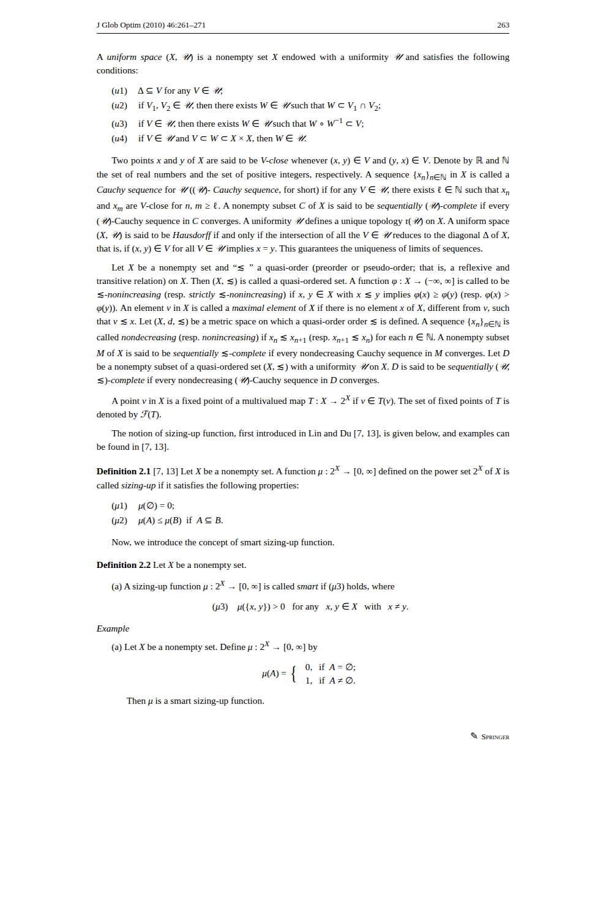J Glob Optim (2010) 46:261–271 263
A uniform space (X, 𝒰) is a nonempty set X endowed with a uniformity 𝒰 and satisfies the following conditions:
(u1) Δ ⊆ V for any V ∈ 𝒰;
(u2) if V1, V2 ∈ 𝒰, then there exists W ∈ 𝒰 such that W ⊂ V1 ∩ V2;
(u3) if V ∈ 𝒰, then there exists W ∈ 𝒰 such that W ∘ W−1 ⊂ V;
(u4) if V ∈ 𝒰 and V ⊂ W ⊂ X × X, then W ∈ 𝒰.
Two points x and y of X are said to be V-close whenever (x, y) ∈ V and (y, x) ∈ V. Denote by ℝ and ℕ the set of real numbers and the set of positive integers, respectively. A sequence {xn}n∈ℕ in X is called a Cauchy sequence for 𝒰 ((𝒰)- Cauchy sequence, for short) if for any V ∈ 𝒰, there exists ℓ ∈ ℕ such that xn and xm are V-close for n, m ≥ ℓ. A nonempty subset C of X is said to be sequentially (𝒰)-complete if every (𝒰)-Cauchy sequence in C converges. A uniformity 𝒰 defines a unique topology τ(𝒰) on X. A uniform space (X, 𝒰) is said to be Hausdorff if and only if the intersection of all the V ∈ 𝒰 reduces to the diagonal Δ of X, that is, if (x, y) ∈ V for all V ∈ 𝒰 implies x = y. This guarantees the uniqueness of limits of sequences.
Let X be a nonempty set and “≲ ” a quasi-order (preorder or pseudo-order; that is, a reflexive and transitive relation) on X. Then (X, ≲) is called a quasi-ordered set. A function φ : X → (−∞, ∞] is called to be ≲-nonincreasing (resp. strictly ≲-nonincreasing) if x, y ∈ X with x ≲ y implies φ(x) ≥ φ(y) (resp. φ(x) > φ(y)). An element v in X is called a maximal element of X if there is no element x of X, different from v, such that v ≲ x. Let (X, d, ≲) be a metric space on which a quasi-order order ≲ is defined. A sequence {xn}n∈ℕ is called nondecreasing (resp. nonincreasing) if xn ≲ xn+1 (resp. xn+1 ≲ xn) for each n ∈ ℕ. A nonempty subset M of X is said to be sequentially ≲-complete if every nondecreasing Cauchy sequence in M converges. Let D be a nonempty subset of a quasi-ordered set (X, ≲) with a uniformity 𝒰 on X. D is said to be sequentially (𝒰, ≲)-complete if every nondecreasing (𝒰)-Cauchy sequence in D converges.
A point v in X is a fixed point of a multivalued map T : X → 2X if v ∈ T(v). The set of fixed points of T is denoted by ℱ(T).
The notion of sizing-up function, first introduced in Lin and Du [7, 13], is given below, and examples can be found in [7, 13].
Definition 2.1 [7, 13] Let X be a nonempty set. A function μ : 2X → [0, ∞] defined on the power set 2X of X is called sizing-up if it satisfies the following properties:
(μ1) μ(∅) = 0;
(μ2) μ(A) ≤ μ(B) if A ⊆ B.
Now, we introduce the concept of smart sizing-up function.
Definition 2.2 Let X be a nonempty set.
(a) A sizing-up function μ : 2X → [0, ∞] is called smart if (μ3) holds, where
(μ3) μ({x, y}) > 0 for any x, y ∈ X with x ≠ y.
Example
(a) Let X be a nonempty set. Define μ : 2X → [0, ∞] by
μ(A) = {
| 0, | if A = ∅; |
| 1, | if A ≠ ∅. |
Then μ is a smart sizing-up function.
✎Springer